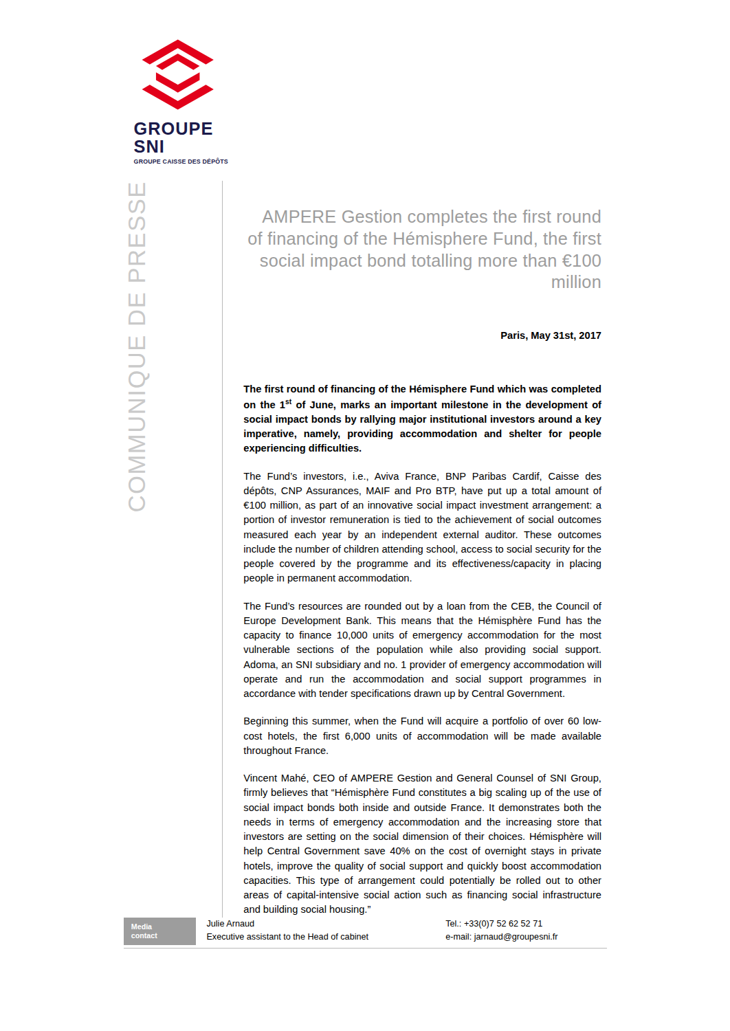GROUPE SNI
GROUPE CAISSE DES DÉPÔTS
COMMUNIQUE DE PRESSE
AMPERE Gestion completes the first round of financing of the Hémisphere Fund, the first social impact bond totalling more than €100 million
Paris, May 31st, 2017
The first round of financing of the Hémisphere Fund which was completed on the 1st of June, marks an important milestone in the development of social impact bonds by rallying major institutional investors around a key imperative, namely, providing accommodation and shelter for people experiencing difficulties.
The Fund’s investors, i.e., Aviva France, BNP Paribas Cardif, Caisse des dépôts, CNP Assurances, MAIF and Pro BTP, have put up a total amount of €100 million, as part of an innovative social impact investment arrangement: a portion of investor remuneration is tied to the achievement of social outcomes measured each year by an independent external auditor. These outcomes include the number of children attending school, access to social security for the people covered by the programme and its effectiveness/capacity in placing people in permanent accommodation.
The Fund’s resources are rounded out by a loan from the CEB, the Council of Europe Development Bank. This means that the Hémisphère Fund has the capacity to finance 10,000 units of emergency accommodation for the most vulnerable sections of the population while also providing social support. Adoma, an SNI subsidiary and no. 1 provider of emergency accommodation will operate and run the accommodation and social support programmes in accordance with tender specifications drawn up by Central Government.
Beginning this summer, when the Fund will acquire a portfolio of over 60 low-cost hotels, the first 6,000 units of accommodation will be made available throughout France.
Vincent Mahé, CEO of AMPERE Gestion and General Counsel of SNI Group, firmly believes that “Hémisphère Fund constitutes a big scaling up of the use of social impact bonds both inside and outside France. It demonstrates both the needs in terms of emergency accommodation and the increasing store that investors are setting on the social dimension of their choices. Hémisphère will help Central Government save 40% on the cost of overnight stays in private hotels, improve the quality of social support and quickly boost accommodation capacities. This type of arrangement could potentially be rolled out to other areas of capital-intensive social action such as financing social infrastructure and building social housing.”
Media
contact
Julie Arnaud
Executive assistant to the Head of cabinet
Tel.: +33(0)7 52 62 52 71
e-mail: jarnaud@groupesni.fr